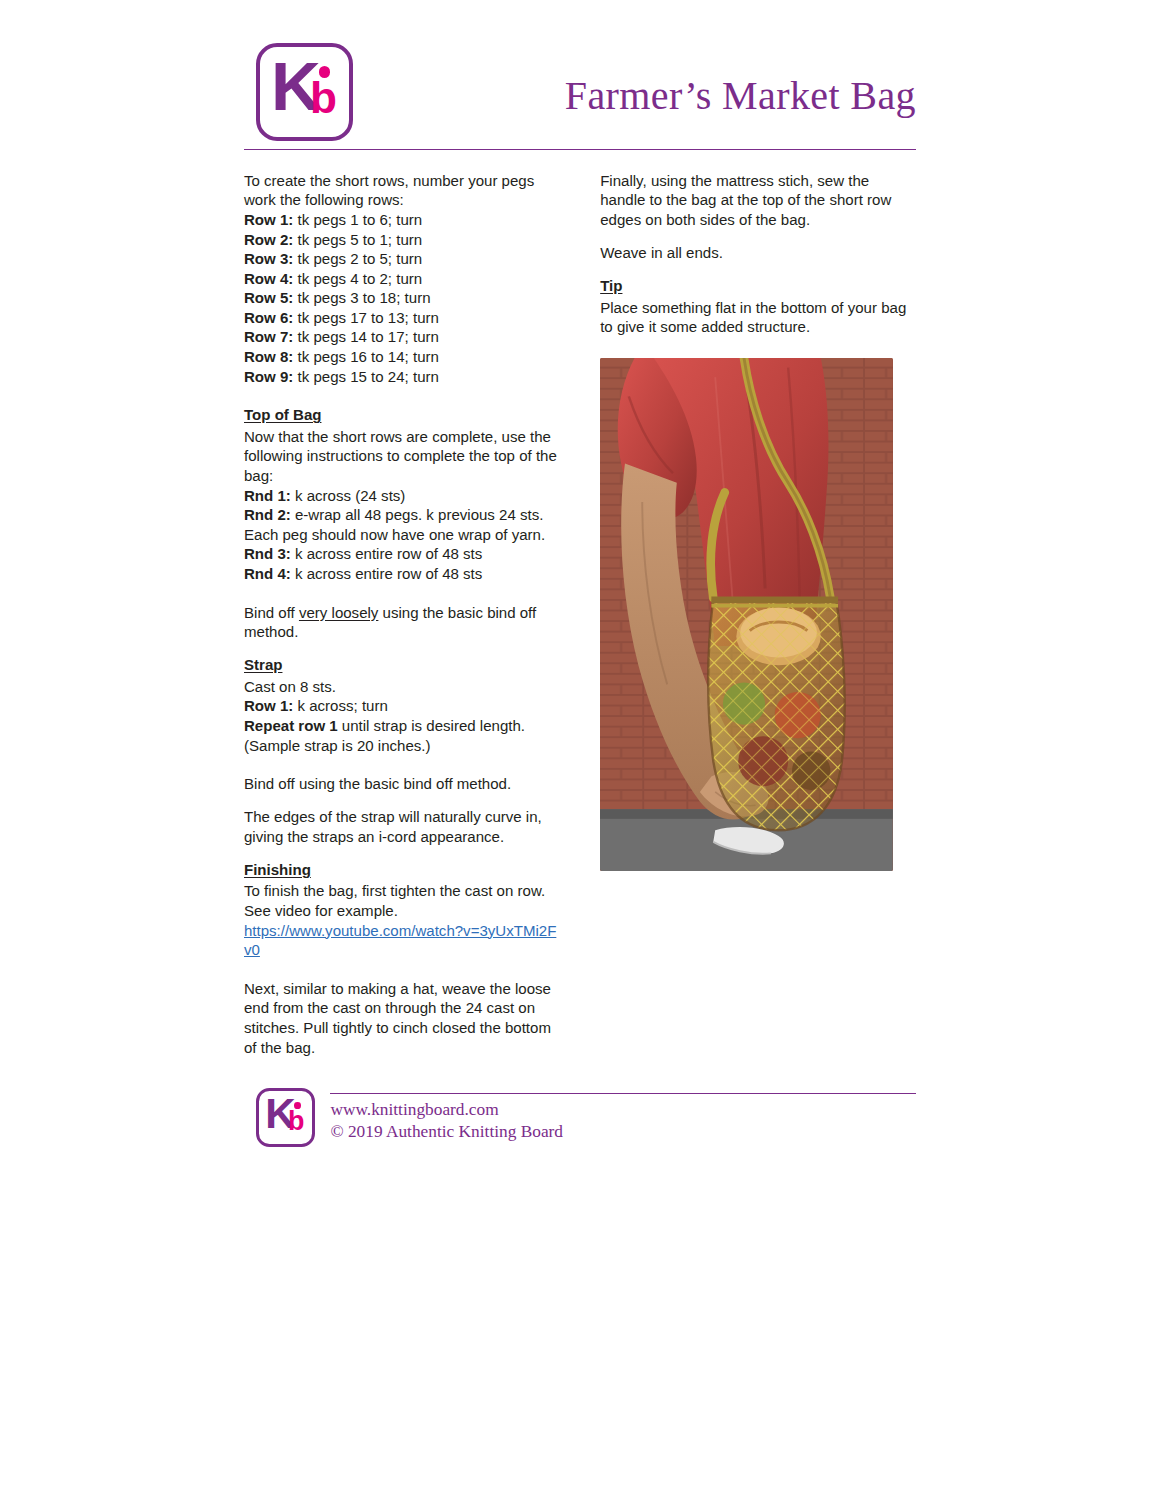K b
Farmer’s Market Bag
To create the short rows, number your pegs work the following rows:
Row 1: tk pegs 1 to 6; turn
Row 2: tk pegs 5 to 1; turn
Row 3: tk pegs 2 to 5; turn
Row 4: tk pegs 4 to 2; turn
Row 5: tk pegs 3 to 18; turn
Row 6: tk pegs 17 to 13; turn
Row 7: tk pegs 14 to 17; turn
Row 8: tk pegs 16 to 14; turn
Row 9: tk pegs 15 to 24; turn
Top of Bag
Now that the short rows are complete, use the following instructions to complete the top of the bag:
Rnd 1: k across (24 sts)
Rnd 2: e-wrap all 48 pegs. k previous 24 sts. Each peg should now have one wrap of yarn.
Rnd 3: k across entire row of 48 sts
Rnd 4: k across entire row of 48 sts
Bind off very loosely using the basic bind off method.
Strap
Cast on 8 sts.
Row 1: k across; turn
Repeat row 1 until strap is desired length. (Sample strap is 20 inches.)
Bind off using the basic bind off method.
The edges of the strap will naturally curve in, giving the straps an i-cord appearance.
Finishing
To finish the bag, first tighten the cast on row. See video for example.
https://www.youtube.com/watch?v=3yUxTMi2Fv0
Next, similar to making a hat, weave the loose end from the cast on through the 24 cast on stitches. Pull tightly to cinch closed the bottom of the bag.
Finally, using the mattress stich, sew the handle to the bag at the top of the short row edges on both sides of the bag.
Weave in all ends.
Tip
Place something flat in the bottom of your bag to give it some added structure.
K b
www.knittingboard.com
© 2019 Authentic Knitting Board